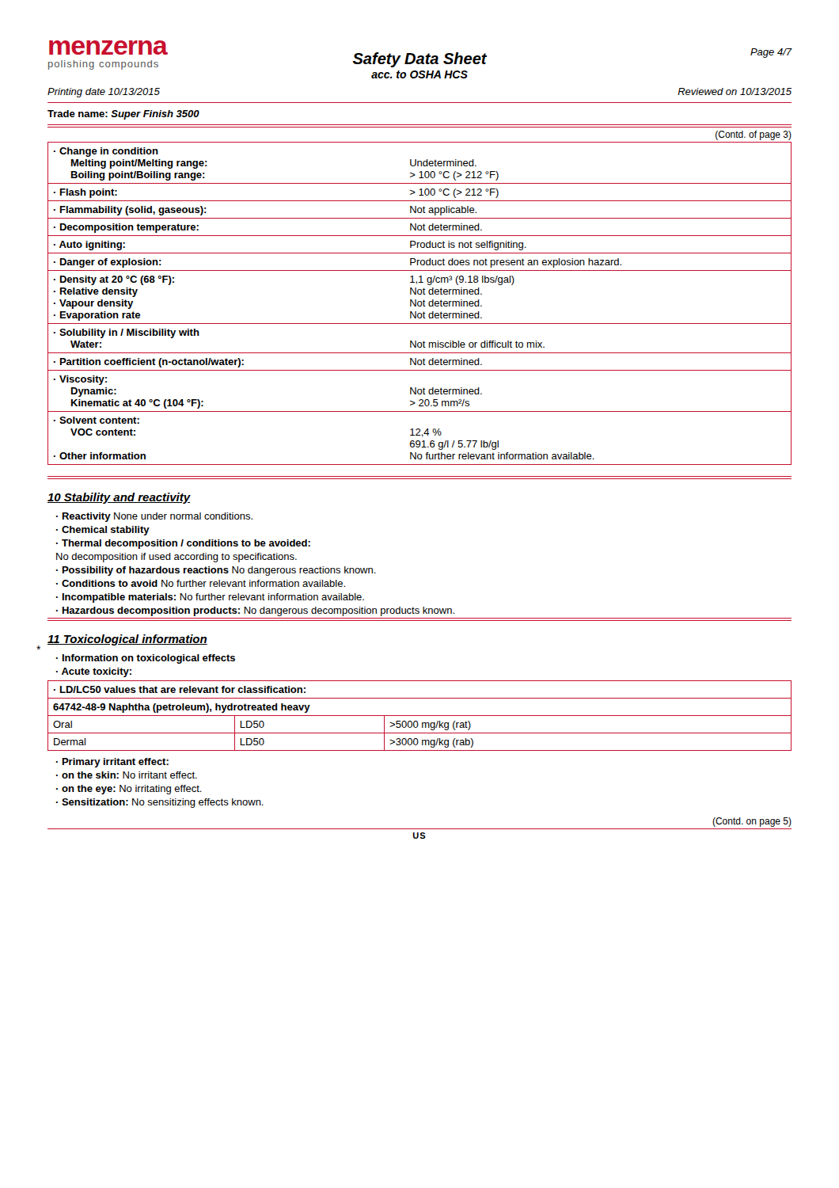menzerna
polishing compounds
Page 4/7
Safety Data Sheet
acc. to OSHA HCS
Printing date 10/13/2015 Reviewed on 10/13/2015
Trade name: Super Finish 3500
(Contd. of page 3)
| · Change in condition Melting point/Melting range: Boiling point/Boiling range: | Undetermined. > 100 °C (> 212 °F) |
| · Flash point: | > 100 °C (> 212 °F) |
| · Flammability (solid, gaseous): | Not applicable. |
| · Decomposition temperature: | Not determined. |
| · Auto igniting: | Product is not selfigniting. |
| · Danger of explosion: | Product does not present an explosion hazard. |
| · Density at 20 °C (68 °F): · Relative density · Vapour density · Evaporation rate | 1,1 g/cm³ (9.18 lbs/gal) Not determined. Not determined. Not determined. |
| · Solubility in / Miscibility with Water: | Not miscible or difficult to mix. |
| · Partition coefficient (n-octanol/water): | Not determined. |
| · Viscosity: Dynamic: Kinematic at 40 °C (104 °F): | Not determined. > 20.5 mm²/s |
| · Solvent content: VOC content: · Other information | 12,4 % 691.6 g/l / 5.77 lb/gl No further relevant information available. |
10 Stability and reactivity
Reactivity None under normal conditions.
Chemical stability
Thermal decomposition / conditions to be avoided:
No decomposition if used according to specifications.
Possibility of hazardous reactions No dangerous reactions known.
Conditions to avoid No further relevant information available.
Incompatible materials: No further relevant information available.
Hazardous decomposition products: No dangerous decomposition products known.
*
11 Toxicological information
Information on toxicological effects
Acute toxicity:
| · LD/LC50 values that are relevant for classification: |
| 64742-48-9 Naphtha (petroleum), hydrotreated heavy |
| Oral | LD50 | >5000 mg/kg (rat) |
| Dermal | LD50 | >3000 mg/kg (rab) |
Primary irritant effect:
on the skin: No irritant effect.
on the eye: No irritating effect.
Sensitization: No sensitizing effects known.
(Contd. on page 5)
US